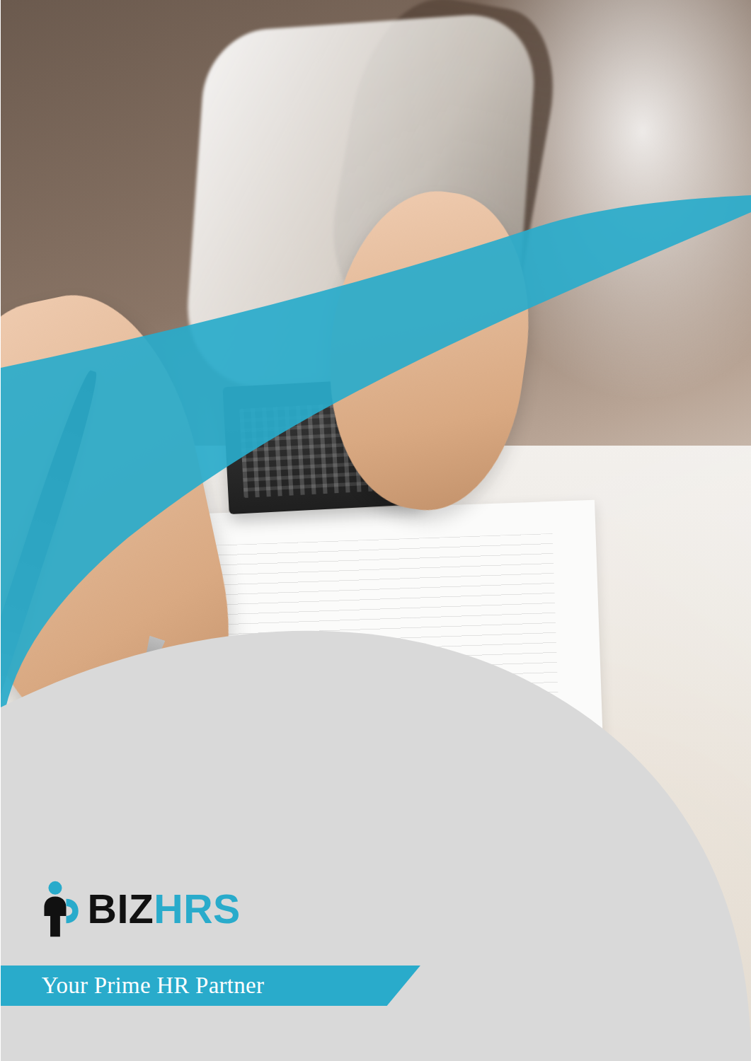BIZ HRS
Your Prime HR Partner